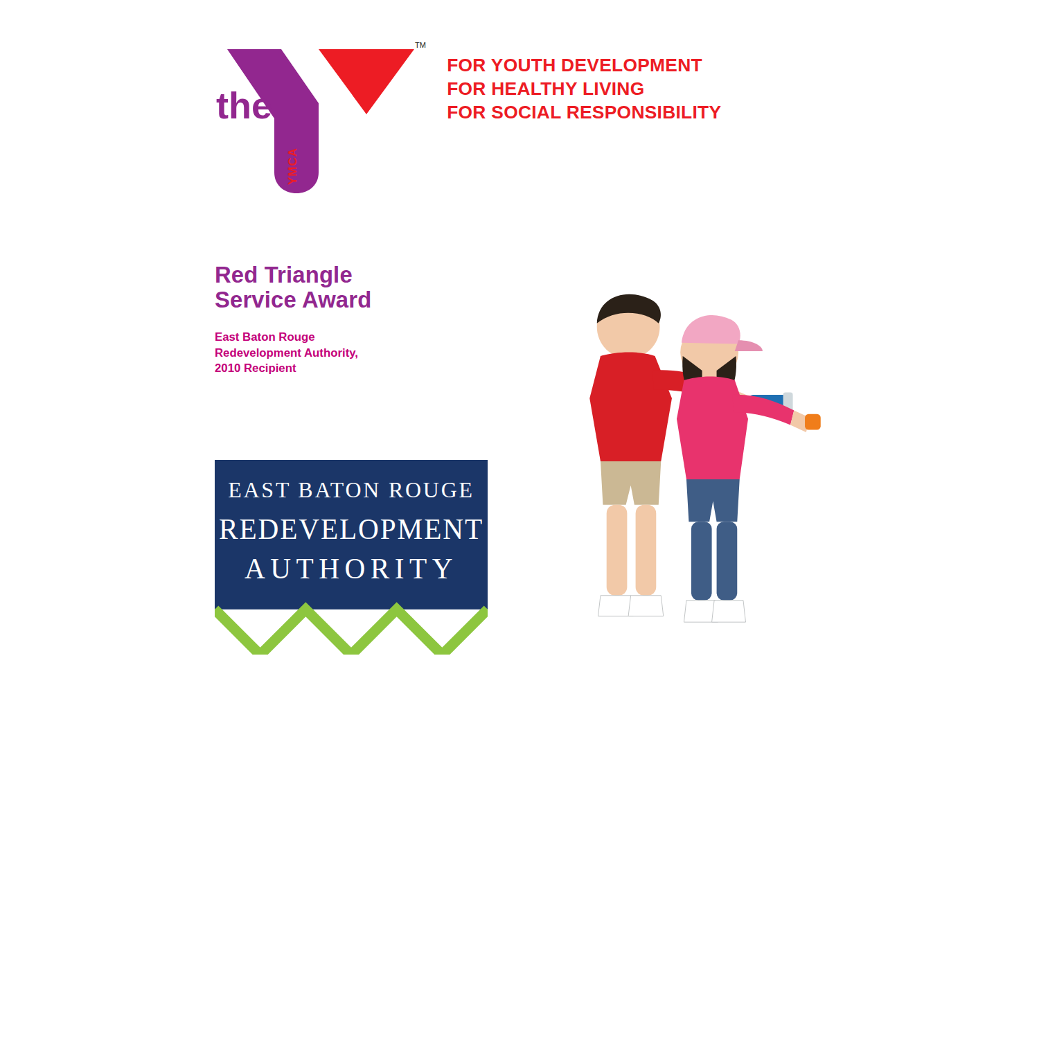the YMCA TM
For Youth Development For Healthy Living For Social Responsibility
Red Triangle
Service Award
East Baton Rouge
Redevelopment Authority,
2010 Recipient
EAST BATON ROUGE REDEVELOPMENT AUTHORITY
Two children leaning forward, each holding a flashlight pointed ahead.